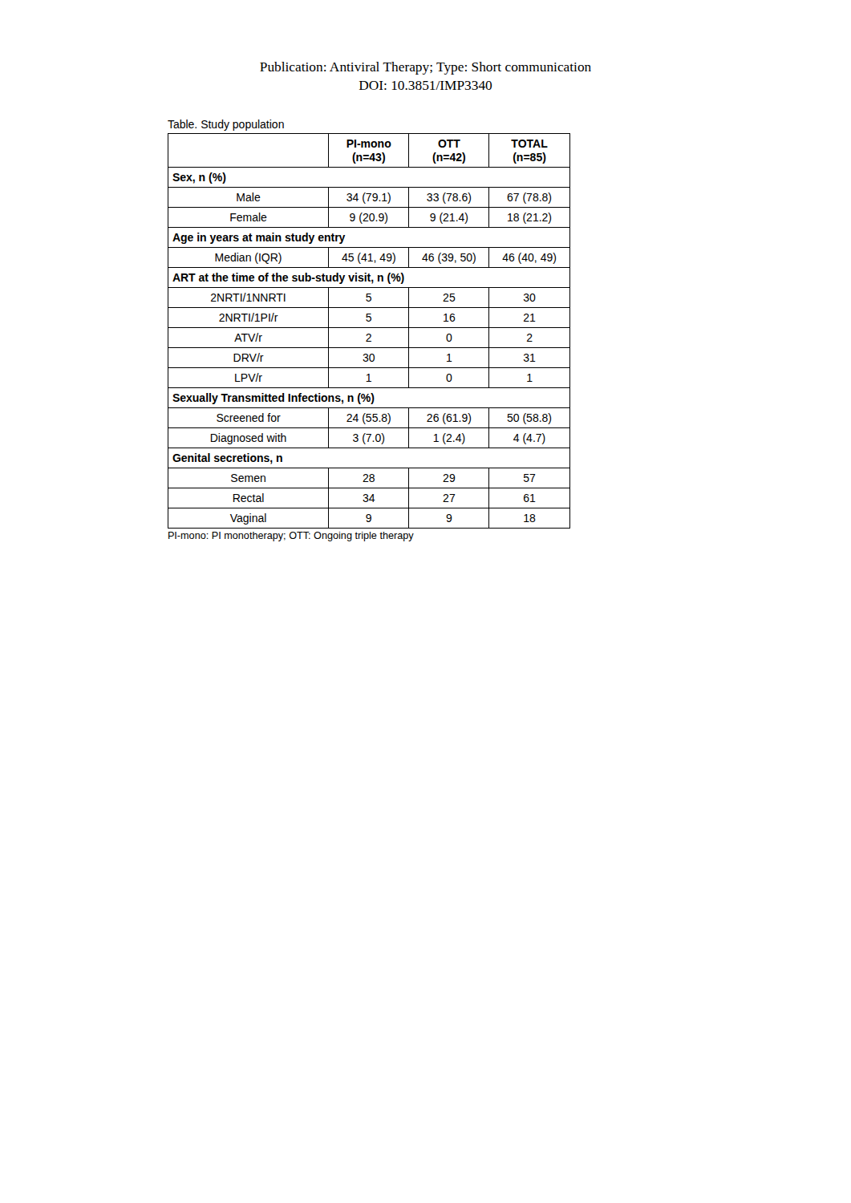Publication: Antiviral Therapy; Type: Short communication
DOI: 10.3851/IMP3340
Table. Study population
| | PI-mono (n=43) | OTT (n=42) | TOTAL (n=85) |
| --- | --- | --- | --- |
| Sex, n (%) |
| Male | 34 (79.1) | 33 (78.6) | 67 (78.8) |
| Female | 9 (20.9) | 9 (21.4) | 18 (21.2) |
| Age in years at main study entry |
| Median (IQR) | 45 (41, 49) | 46 (39, 50) | 46 (40, 49) |
| ART at the time of the sub-study visit, n (%) |
| 2NRTI/1NNRTI | 5 | 25 | 30 |
| 2NRTI/1PI/r | 5 | 16 | 21 |
| ATV/r | 2 | 0 | 2 |
| DRV/r | 30 | 1 | 31 |
| LPV/r | 1 | 0 | 1 |
| Sexually Transmitted Infections, n (%) |
| Screened for | 24 (55.8) | 26 (61.9) | 50 (58.8) |
| Diagnosed with | 3 (7.0) | 1 (2.4) | 4 (4.7) |
| Genital secretions, n |
| Semen | 28 | 29 | 57 |
| Rectal | 34 | 27 | 61 |
| Vaginal | 9 | 9 | 18 |
PI-mono: PI monotherapy; OTT: Ongoing triple therapy